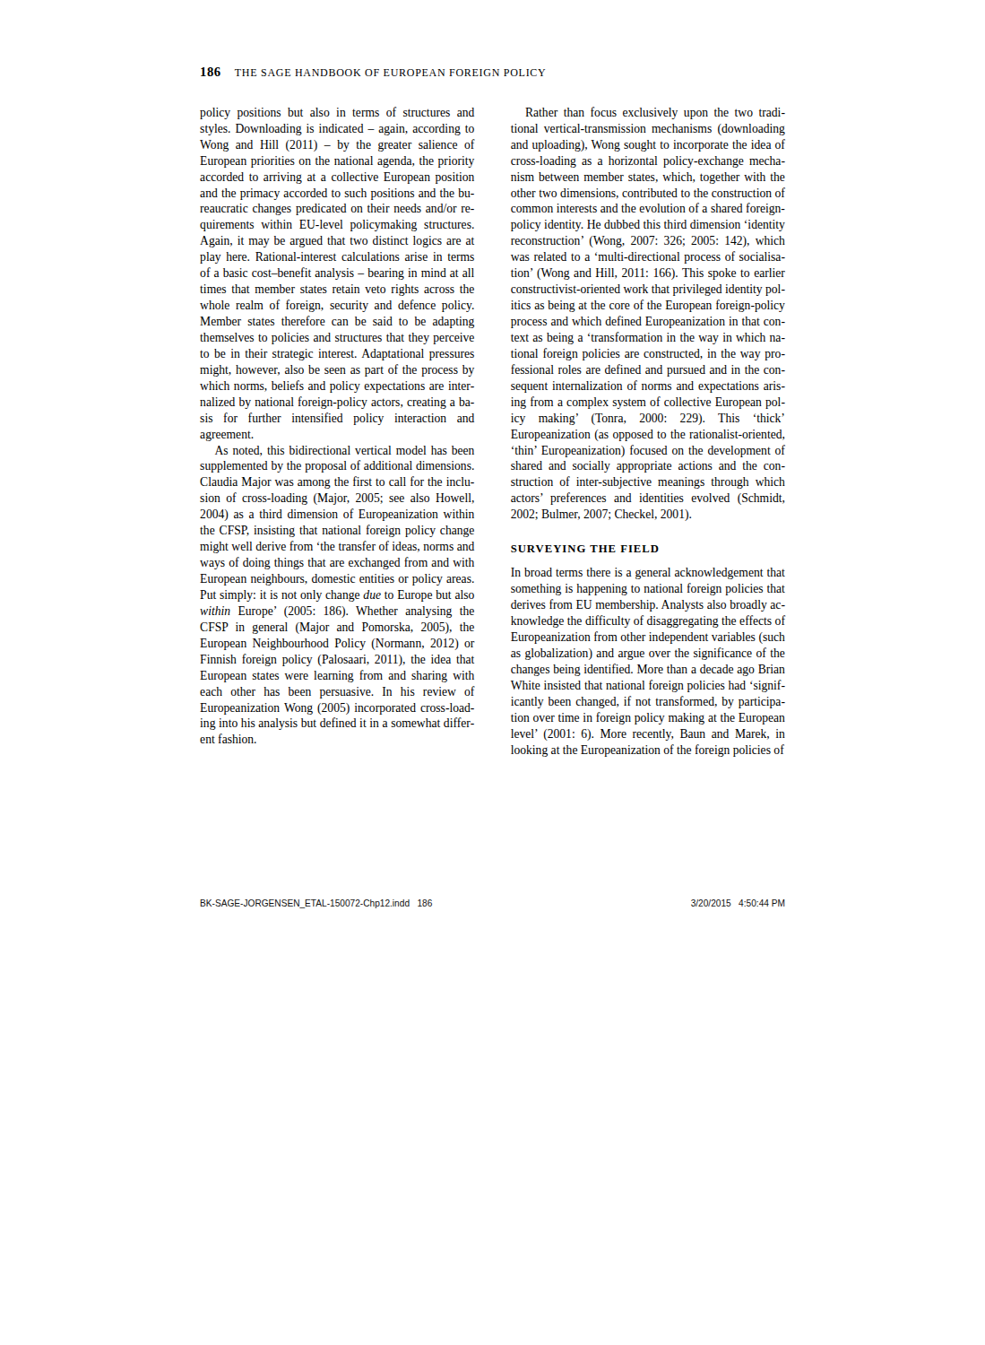186 The SAGE Handbook of European Foreign Policy
policy positions but also in terms of structures and styles. Downloading is indicated – again, according to Wong and Hill (2011) – by the greater salience of European priorities on the national agenda, the priority accorded to arriving at a collective European position and the primacy accorded to such positions and the bureaucratic changes predicated on their needs and/or requirements within EU-level policymaking structures. Again, it may be argued that two distinct logics are at play here. Rational-interest calculations arise in terms of a basic cost–benefit analysis – bearing in mind at all times that member states retain veto rights across the whole realm of foreign, security and defence policy. Member states therefore can be said to be adapting themselves to policies and structures that they perceive to be in their strategic interest. Adaptational pressures might, however, also be seen as part of the process by which norms, beliefs and policy expectations are internalized by national foreign-policy actors, creating a basis for further intensified policy interaction and agreement.
As noted, this bidirectional vertical model has been supplemented by the proposal of additional dimensions. Claudia Major was among the first to call for the inclusion of cross-loading (Major, 2005; see also Howell, 2004) as a third dimension of Europeanization within the CFSP, insisting that national foreign policy change might well derive from ‘the transfer of ideas, norms and ways of doing things that are exchanged from and with European neighbours, domestic entities or policy areas. Put simply: it is not only change due to Europe but also within Europe’ (2005: 186). Whether analysing the CFSP in general (Major and Pomorska, 2005), the European Neighbourhood Policy (Normann, 2012) or Finnish foreign policy (Palosaari, 2011), the idea that European states were learning from and sharing with each other has been persuasive. In his review of Europeanization Wong (2005) incorporated cross-loading into his analysis but defined it in a somewhat different fashion.
Rather than focus exclusively upon the two traditional vertical-transmission mechanisms (downloading and uploading), Wong sought to incorporate the idea of cross-loading as a horizontal policy-exchange mechanism between member states, which, together with the other two dimensions, contributed to the construction of common interests and the evolution of a shared foreign-policy identity. He dubbed this third dimension ‘identity reconstruction’ (Wong, 2007: 326; 2005: 142), which was related to a ‘multi-directional process of socialisation’ (Wong and Hill, 2011: 166). This spoke to earlier constructivist-oriented work that privileged identity politics as being at the core of the European foreign-policy process and which defined Europeanization in that context as being a ‘transformation in the way in which national foreign policies are constructed, in the way professional roles are defined and pursued and in the consequent internalization of norms and expectations arising from a complex system of collective European policy making’ (Tonra, 2000: 229). This ‘thick’ Europeanization (as opposed to the rationalist-oriented, ‘thin’ Europeanization) focused on the development of shared and socially appropriate actions and the construction of inter-subjective meanings through which actors’ preferences and identities evolved (Schmidt, 2002; Bulmer, 2007; Checkel, 2001).
Surveying the Field
In broad terms there is a general acknowledgement that something is happening to national foreign policies that derives from EU membership. Analysts also broadly acknowledge the difficulty of disaggregating the effects of Europeanization from other independent variables (such as globalization) and argue over the significance of the changes being identified. More than a decade ago Brian White insisted that national foreign policies had ‘significantly been changed, if not transformed, by participation over time in foreign policy making at the European level’ (2001: 6). More recently, Baun and Marek, in looking at the Europeanization of the foreign policies of
BK-SAGE-JORGENSEN_ETAL-150072-Chp12.indd 186 3/20/2015 4:50:44 PM